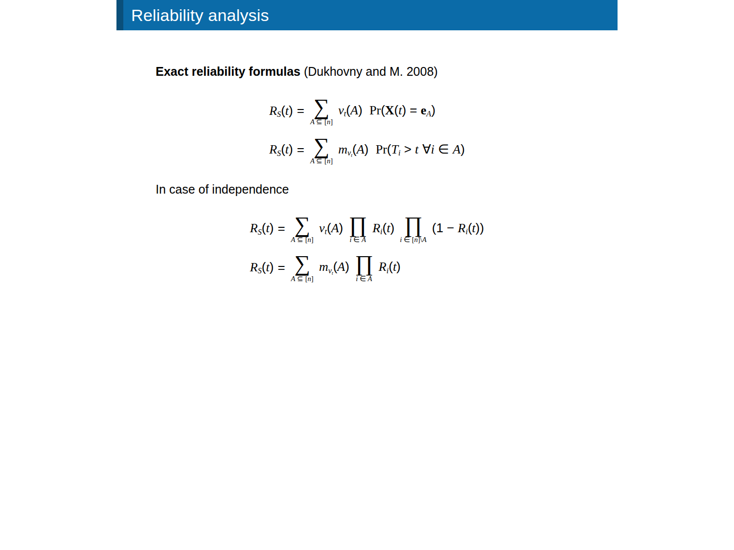Reliability analysis
Exact reliability formulas (Dukhovny and M. 2008)
| R S ( t ) | = | ∑ A ⊆ [ n ] v t ( A ) Pr ( X ( t ) = e A ) |
| R S ( t ) | = | ∑ A ⊆ [ n ] m v t ( A ) Pr ( T i > t ∀ i ∈ A ) |
In case of independence
| R S ( t ) | = | ∑ A ⊆ [ n ] v t ( A ) ∏ i ∈ A R i ( t ) ∏ i ∈ [ n ]\ A (1 − R i ( t )) |
| R S ( t ) | = | ∑ A ⊆ [ n ] m v t ( A ) ∏ i ∈ A R i ( t ) |